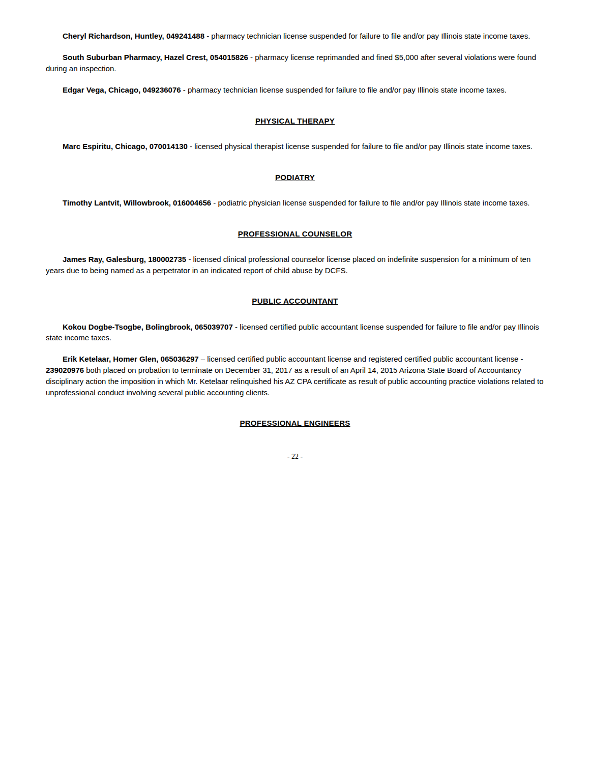Cheryl Richardson, Huntley, 049241488 - pharmacy technician license suspended for failure to file and/or pay Illinois state income taxes.
South Suburban Pharmacy, Hazel Crest, 054015826 - pharmacy license reprimanded and fined $5,000 after several violations were found during an inspection.
Edgar Vega, Chicago, 049236076 - pharmacy technician license suspended for failure to file and/or pay Illinois state income taxes.
PHYSICAL THERAPY
Marc Espiritu, Chicago, 070014130 - licensed physical therapist license suspended for failure to file and/or pay Illinois state income taxes.
PODIATRY
Timothy Lantvit, Willowbrook, 016004656 - podiatric physician license suspended for failure to file and/or pay Illinois state income taxes.
PROFESSIONAL COUNSELOR
James Ray, Galesburg, 180002735 - licensed clinical professional counselor license placed on indefinite suspension for a minimum of ten years due to being named as a perpetrator in an indicated report of child abuse by DCFS.
PUBLIC ACCOUNTANT
Kokou Dogbe-Tsogbe, Bolingbrook, 065039707 - licensed certified public accountant license suspended for failure to file and/or pay Illinois state income taxes.
Erik Ketelaar, Homer Glen, 065036297 – licensed certified public accountant license and registered certified public accountant license - 239020976 both placed on probation to terminate on December 31, 2017 as a result of an April 14, 2015 Arizona State Board of Accountancy disciplinary action the imposition in which Mr. Ketelaar relinquished his AZ CPA certificate as result of public accounting practice violations related to unprofessional conduct involving several public accounting clients.
PROFESSIONAL ENGINEERS
- 22 -